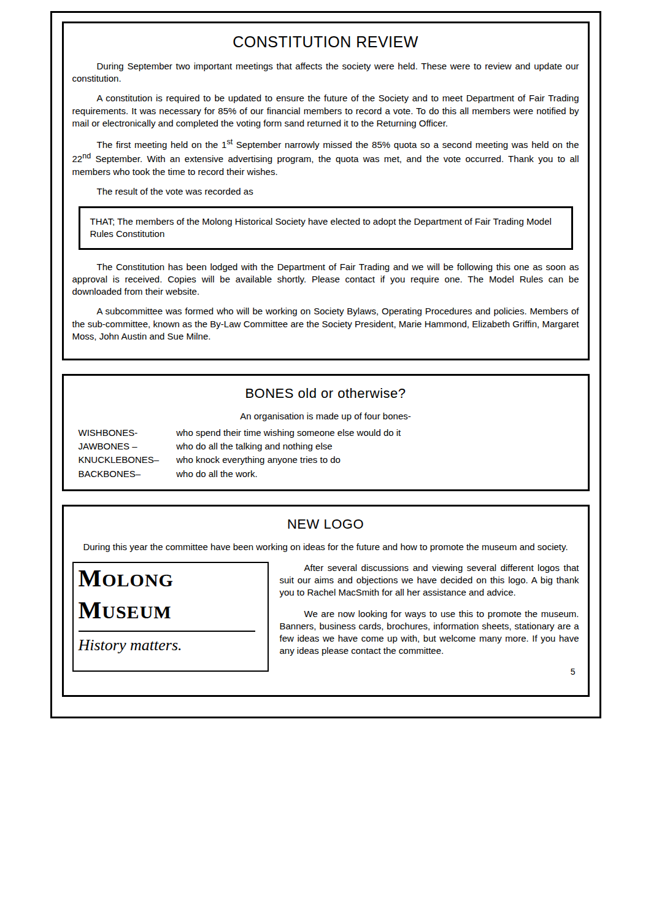CONSTITUTION REVIEW
During September two important meetings that affects the society were held. These were to review and update our constitution.
A constitution is required to be updated to ensure the future of the Society and to meet Department of Fair Trading requirements. It was necessary for 85% of our financial members to record a vote. To do this all members were notified by mail or electronically and completed the voting form sand returned it to the Returning Officer.
The first meeting held on the 1st September narrowly missed the 85% quota so a second meeting was held on the 22nd September. With an extensive advertising program, the quota was met, and the vote occurred. Thank you to all members who took the time to record their wishes.
The result of the vote was recorded as
THAT; The members of the Molong Historical Society have elected to adopt the Department of Fair Trading Model Rules Constitution
The Constitution has been lodged with the Department of Fair Trading and we will be following this one as soon as approval is received. Copies will be available shortly. Please contact if you require one. The Model Rules can be downloaded from their website.
A subcommittee was formed who will be working on Society Bylaws, Operating Procedures and policies. Members of the sub-committee, known as the By-Law Committee are the Society President, Marie Hammond, Elizabeth Griffin, Margaret Moss, John Austin and Sue Milne.
BONES old or otherwise?
An organisation is made up of four bones-
| WISHBONES- | who spend their time wishing someone else would do it |
| JAWBONES – | who do all the talking and nothing else |
| KNUCKLEBONES– | who knock everything anyone tries to do |
| BACKBONES– | who do all the work. |
NEW LOGO
During this year the committee have been working on ideas for the future and how to promote the museum and society.
MOLONG
MUSEUM
History matters.
After several discussions and viewing several different logos that suit our aims and objections we have decided on this logo. A big thank you to Rachel MacSmith for all her assistance and advice.
We are now looking for ways to use this to promote the museum. Banners, business cards, brochures, information sheets, stationary are a few ideas we have come up with, but welcome many more. If you have any ideas please contact the committee.
5